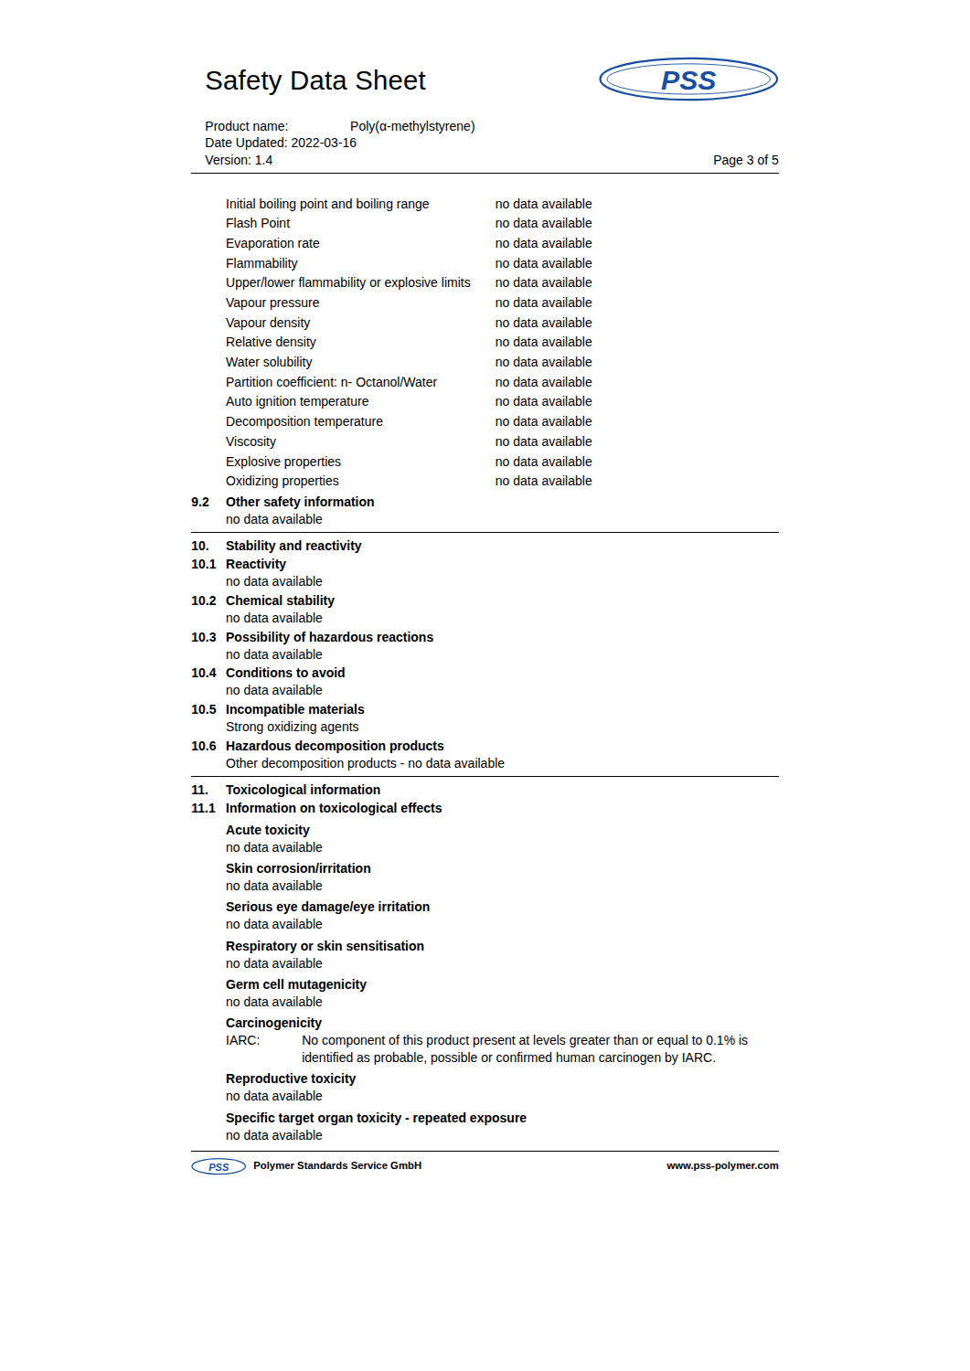Safety Data Sheet
PSS
Product name: Poly(α-methylstyrene)
Date Updated: 2022-03-16
Version: 1.4
Page 3 of 5
Initial boiling point and boiling range no data available
Flash Point no data available
Evaporation rate no data available
Flammability no data available
Upper/lower flammability or explosive limits no data available
Vapour pressure no data available
Vapour density no data available
Relative density no data available
Water solubility no data available
Partition coefficient: n- Octanol/Water no data available
Auto ignition temperature no data available
Decomposition temperature no data available
Viscosity no data available
Explosive properties no data available
Oxidizing properties no data available
9.2 Other safety information
no data available
10. Stability and reactivity
10.1 Reactivity
no data available
10.2 Chemical stability
no data available
10.3 Possibility of hazardous reactions
no data available
10.4 Conditions to avoid
no data available
10.5 Incompatible materials
Strong oxidizing agents
10.6 Hazardous decomposition products
Other decomposition products - no data available
11. Toxicological information
11.1 Information on toxicological effects
Acute toxicity
no data available
Skin corrosion/irritation
no data available
Serious eye damage/eye irritation
no data available
Respiratory or skin sensitisation
no data available
Germ cell mutagenicity
no data available
Carcinogenicity
IARC: No component of this product present at levels greater than or equal to 0.1% is identified as probable, possible or confirmed human carcinogen by IARC.
Reproductive toxicity
no data available
Specific target organ toxicity - repeated exposure
no data available
PSS Polymer Standards Service GmbH
www.pss-polymer.com